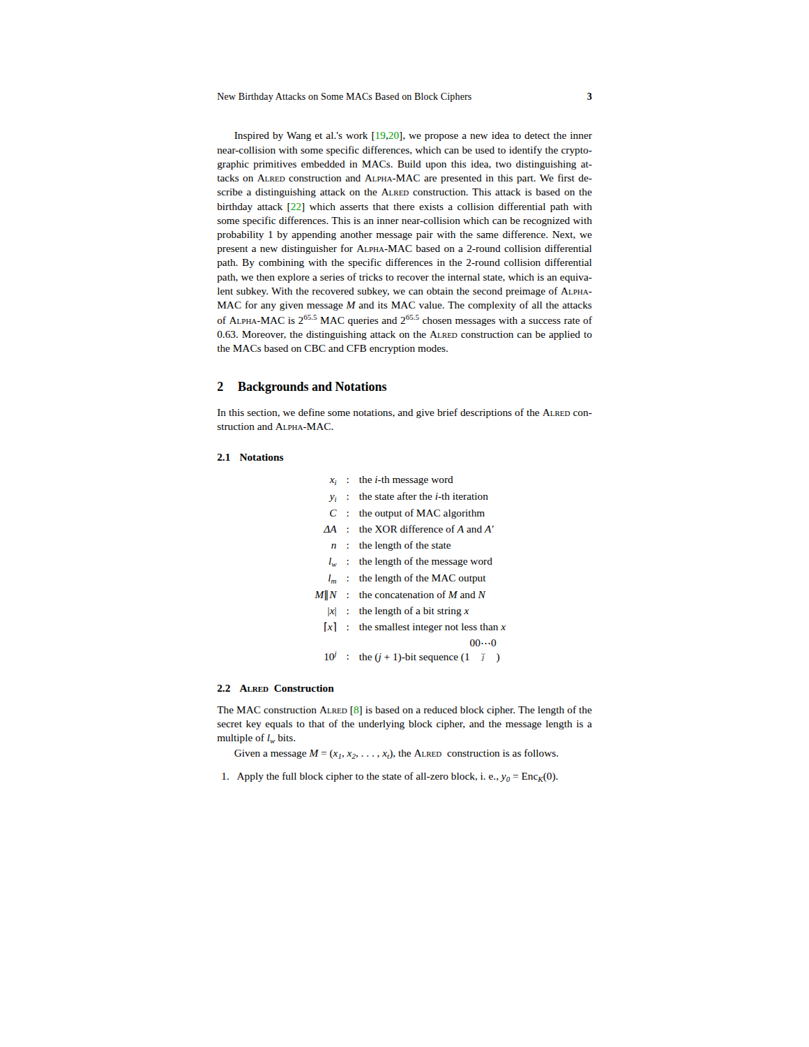New Birthday Attacks on Some MACs Based on Block Ciphers 3
Inspired by Wang et al.'s work [19,20], we propose a new idea to detect the inner near-collision with some specific differences, which can be used to identify the cryptographic primitives embedded in MACs. Build upon this idea, two distinguishing attacks on Alred construction and Alpha-MAC are presented in this part. We first describe a distinguishing attack on the Alred construction. This attack is based on the birthday attack [22] which asserts that there exists a collision differential path with some specific differences. This is an inner near-collision which can be recognized with probability 1 by appending another message pair with the same difference. Next, we present a new distinguisher for Alpha-MAC based on a 2-round collision differential path. By combining with the specific differences in the 2-round collision differential path, we then explore a series of tricks to recover the internal state, which is an equivalent subkey. With the recovered subkey, we can obtain the second preimage of Alpha-MAC for any given message M and its MAC value. The complexity of all the attacks of Alpha-MAC is 265.5 MAC queries and 265.5 chosen messages with a success rate of 0.63. Moreover, the distinguishing attack on the Alred construction can be applied to the MACs based on CBC and CFB encryption modes.
2 Backgrounds and Notations
In this section, we define some notations, and give brief descriptions of the Alred construction and Alpha-MAC.
2.1 Notations
| x i | : | the i -th message word |
| y i | : | the state after the i -th iteration |
| C | : | the output of MAC algorithm |
| ΔA | : | the XOR difference of A and A′ |
| n | : | the length of the state |
| l w | : | the length of the message word |
| l m | : | the length of the MAC output |
| M ∥ N | : | the concatenation of M and N |
| / x / | : | the length of a bit string x |
| ⌈ x ⌉ | : | the smallest integer not less than x |
| 10 j | : | the ( j + 1)-bit sequence (1 00⋯0 ⏟ j ) |
2.2 Alred Construction
The MAC construction Alred [8] is based on a reduced block cipher. The length of the secret key equals to that of the underlying block cipher, and the message length is a multiple of lw bits.
Given a message M = (x 1, x 2, . . . , xt), the Alred construction is as follows.
1. Apply the full block cipher to the state of all-zero block, i. e., y 0 = EncK(0).